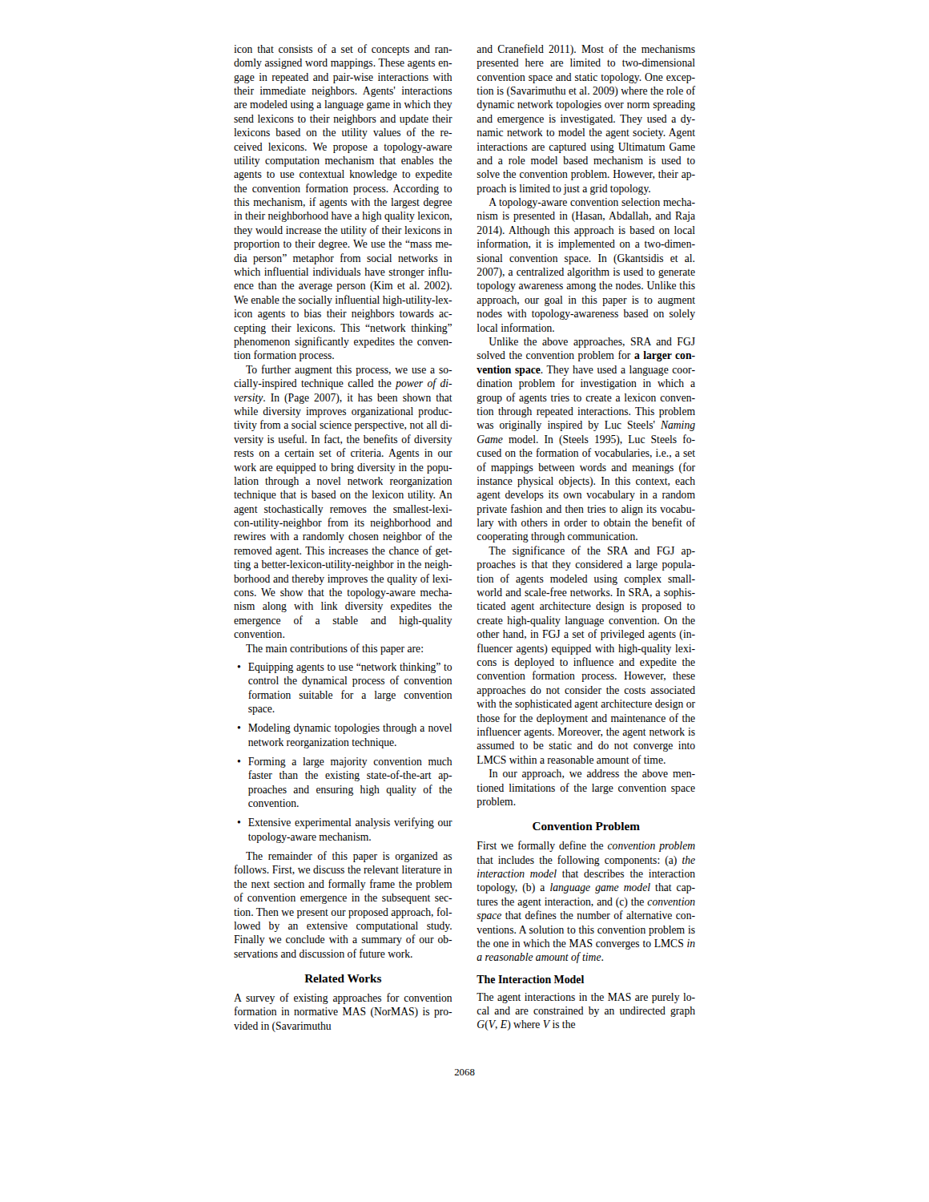icon that consists of a set of concepts and randomly assigned word mappings. These agents engage in repeated and pair-wise interactions with their immediate neighbors. Agents' interactions are modeled using a language game in which they send lexicons to their neighbors and update their lexicons based on the utility values of the received lexicons. We propose a topology-aware utility computation mechanism that enables the agents to use contextual knowledge to expedite the convention formation process. According to this mechanism, if agents with the largest degree in their neighborhood have a high quality lexicon, they would increase the utility of their lexicons in proportion to their degree. We use the “mass media person” metaphor from social networks in which influential individuals have stronger influence than the average person (Kim et al. 2002). We enable the socially influential high-utility-lexicon agents to bias their neighbors towards accepting their lexicons. This “network thinking” phenomenon significantly expedites the convention formation process.
To further augment this process, we use a socially-inspired technique called the power of diversity. In (Page 2007), it has been shown that while diversity improves organizational productivity from a social science perspective, not all diversity is useful. In fact, the benefits of diversity rests on a certain set of criteria. Agents in our work are equipped to bring diversity in the population through a novel network reorganization technique that is based on the lexicon utility. An agent stochastically removes the smallest-lexicon-utility-neighbor from its neighborhood and rewires with a randomly chosen neighbor of the removed agent. This increases the chance of getting a better-lexicon-utility-neighbor in the neighborhood and thereby improves the quality of lexicons. We show that the topology-aware mechanism along with link diversity expedites the emergence of a stable and high-quality convention.
The main contributions of this paper are:
Equipping agents to use “network thinking” to control the dynamical process of convention formation suitable for a large convention space.
Modeling dynamic topologies through a novel network reorganization technique.
Forming a large majority convention much faster than the existing state-of-the-art approaches and ensuring high quality of the convention.
Extensive experimental analysis verifying our topology-aware mechanism.
The remainder of this paper is organized as follows. First, we discuss the relevant literature in the next section and formally frame the problem of convention emergence in the subsequent section. Then we present our proposed approach, followed by an extensive computational study. Finally we conclude with a summary of our observations and discussion of future work.
Related Works
A survey of existing approaches for convention formation in normative MAS (NorMAS) is provided in (Savarimuthu
and Cranefield 2011). Most of the mechanisms presented here are limited to two-dimensional convention space and static topology. One exception is (Savarimuthu et al. 2009) where the role of dynamic network topologies over norm spreading and emergence is investigated. They used a dynamic network to model the agent society. Agent interactions are captured using Ultimatum Game and a role model based mechanism is used to solve the convention problem. However, their approach is limited to just a grid topology.
A topology-aware convention selection mechanism is presented in (Hasan, Abdallah, and Raja 2014). Although this approach is based on local information, it is implemented on a two-dimensional convention space. In (Gkantsidis et al. 2007), a centralized algorithm is used to generate topology awareness among the nodes. Unlike this approach, our goal in this paper is to augment nodes with topology-awareness based on solely local information.
Unlike the above approaches, SRA and FGJ solved the convention problem for a larger convention space. They have used a language coordination problem for investigation in which a group of agents tries to create a lexicon convention through repeated interactions. This problem was originally inspired by Luc Steels' Naming Game model. In (Steels 1995), Luc Steels focused on the formation of vocabularies, i.e., a set of mappings between words and meanings (for instance physical objects). In this context, each agent develops its own vocabulary in a random private fashion and then tries to align its vocabulary with others in order to obtain the benefit of cooperating through communication.
The significance of the SRA and FGJ approaches is that they considered a large population of agents modeled using complex small-world and scale-free networks. In SRA, a sophisticated agent architecture design is proposed to create high-quality language convention. On the other hand, in FGJ a set of privileged agents (influencer agents) equipped with high-quality lexicons is deployed to influence and expedite the convention formation process. However, these approaches do not consider the costs associated with the sophisticated agent architecture design or those for the deployment and maintenance of the influencer agents. Moreover, the agent network is assumed to be static and do not converge into LMCS within a reasonable amount of time.
In our approach, we address the above mentioned limitations of the large convention space problem.
Convention Problem
First we formally define the convention problem that includes the following components: (a) the interaction model that describes the interaction topology, (b) a language game model that captures the agent interaction, and (c) the convention space that defines the number of alternative conventions. A solution to this convention problem is the one in which the MAS converges to LMCS in a reasonable amount of time.
The Interaction Model
The agent interactions in the MAS are purely local and are constrained by an undirected graph G(V, E) where V is the
2068